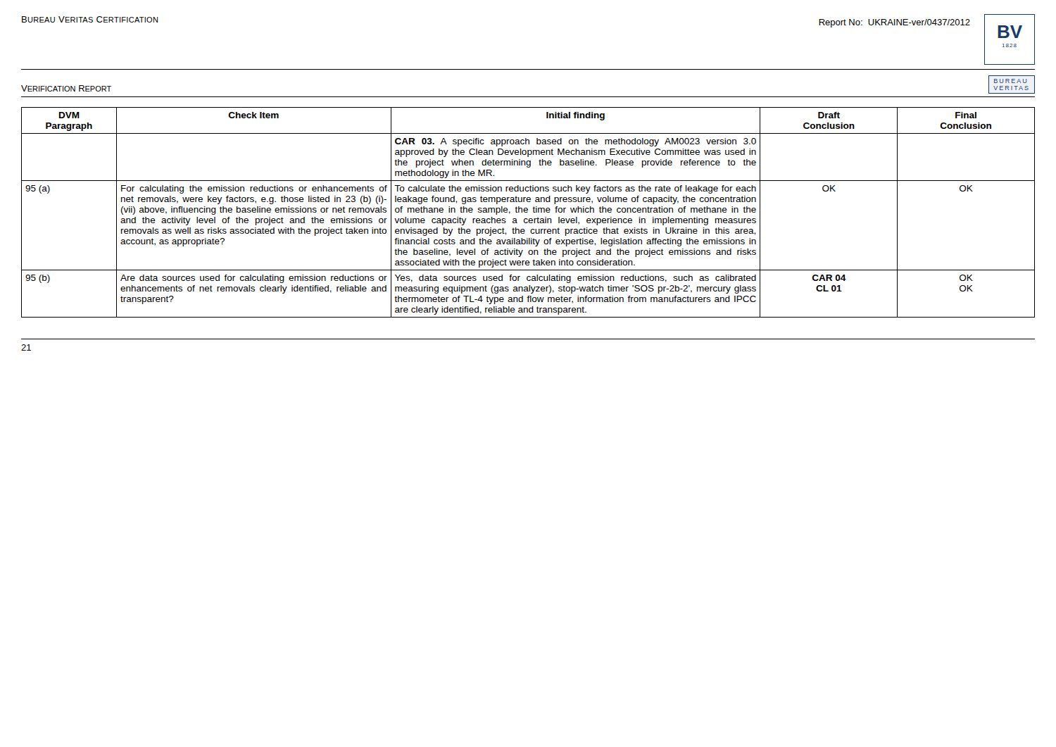BUREAU VERITAS CERTIFICATION
Report No: UKRAINE-ver/0437/2012
BV
1828
VERIFICATION REPORT
BUREAU
VERITAS
| DVM Paragraph | Check Item | Initial finding | Draft Conclusion | Final Conclusion |
| --- | --- | --- | --- | --- |
| | | CAR 03. A specific approach based on the methodology AM0023 version 3.0 approved by the Clean Development Mechanism Executive Committee was used in the project when determining the baseline. Please provide reference to the methodology in the MR. | | |
| 95 (a) | For calculating the emission reductions or enhancements of net removals, were key factors, e.g. those listed in 23 (b) (i)-(vii) above, influencing the baseline emissions or net removals and the activity level of the project and the emissions or removals as well as risks associated with the project taken into account, as appropriate? | To calculate the emission reductions such key factors as the rate of leakage for each leakage found, gas temperature and pressure, volume of capacity, the concentration of methane in the sample, the time for which the concentration of methane in the volume capacity reaches a certain level, experience in implementing measures envisaged by the project, the current practice that exists in Ukraine in this area, financial costs and the availability of expertise, legislation affecting the emissions in the baseline, level of activity on the project and the project emissions and risks associated with the project were taken into consideration. | OK | OK |
| 95 (b) | Are data sources used for calculating emission reductions or enhancements of net removals clearly identified, reliable and transparent? | Yes, data sources used for calculating emission reductions, such as calibrated measuring equipment (gas analyzer), stop-watch timer 'SOS pr-2b-2', mercury glass thermometer of TL-4 type and flow meter, information from manufacturers and IPCC are clearly identified, reliable and transparent. | CAR 04 CL 01 | OK OK |
21